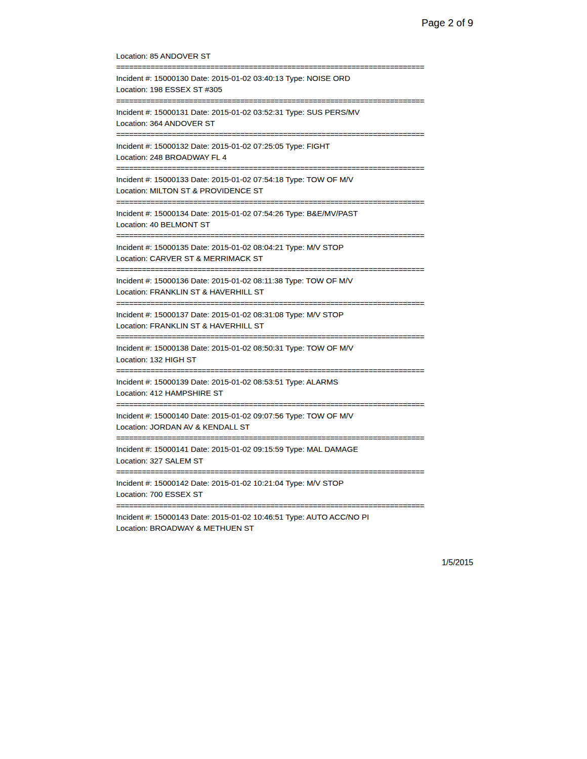Page 2 of 9
Location: 85 ANDOVER ST ======================================================================== Incident #: 15000130 Date: 2015-01-02 03:40:13 Type: NOISE ORD Location: 198 ESSEX ST #305 ======================================================================== Incident #: 15000131 Date: 2015-01-02 03:52:31 Type: SUS PERS/MV Location: 364 ANDOVER ST ======================================================================== Incident #: 15000132 Date: 2015-01-02 07:25:05 Type: FIGHT Location: 248 BROADWAY FL 4 ======================================================================== Incident #: 15000133 Date: 2015-01-02 07:54:18 Type: TOW OF M/V Location: MILTON ST & PROVIDENCE ST ======================================================================== Incident #: 15000134 Date: 2015-01-02 07:54:26 Type: B&E/MV/PAST Location: 40 BELMONT ST ======================================================================== Incident #: 15000135 Date: 2015-01-02 08:04:21 Type: M/V STOP Location: CARVER ST & MERRIMACK ST ======================================================================== Incident #: 15000136 Date: 2015-01-02 08:11:38 Type: TOW OF M/V Location: FRANKLIN ST & HAVERHILL ST ======================================================================== Incident #: 15000137 Date: 2015-01-02 08:31:08 Type: M/V STOP Location: FRANKLIN ST & HAVERHILL ST ======================================================================== Incident #: 15000138 Date: 2015-01-02 08:50:31 Type: TOW OF M/V Location: 132 HIGH ST ======================================================================== Incident #: 15000139 Date: 2015-01-02 08:53:51 Type: ALARMS Location: 412 HAMPSHIRE ST ======================================================================== Incident #: 15000140 Date: 2015-01-02 09:07:56 Type: TOW OF M/V Location: JORDAN AV & KENDALL ST ======================================================================== Incident #: 15000141 Date: 2015-01-02 09:15:59 Type: MAL DAMAGE Location: 327 SALEM ST ======================================================================== Incident #: 15000142 Date: 2015-01-02 10:21:04 Type: M/V STOP Location: 700 ESSEX ST ======================================================================== Incident #: 15000143 Date: 2015-01-02 10:46:51 Type: AUTO ACC/NO PI Location: BROADWAY & METHUEN ST
1/5/2015